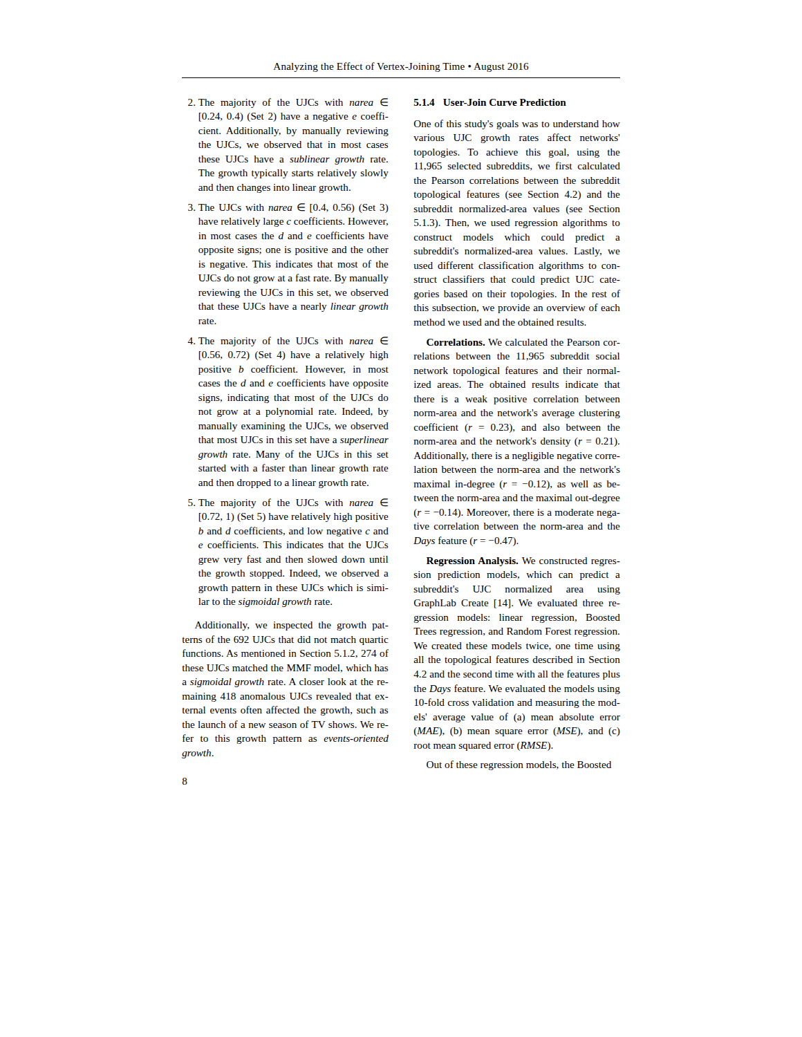Analyzing the Effect of Vertex-Joining Time • August 2016
The majority of the UJCs with narea ∈ [0.24, 0.4) (Set 2) have a negative e coefficient. Additionally, by manually reviewing the UJCs, we observed that in most cases these UJCs have a sublinear growth rate. The growth typically starts relatively slowly and then changes into linear growth.
The UJCs with narea ∈ [0.4, 0.56) (Set 3) have relatively large c coefficients. However, in most cases the d and e coefficients have opposite signs; one is positive and the other is negative. This indicates that most of the UJCs do not grow at a fast rate. By manually reviewing the UJCs in this set, we observed that these UJCs have a nearly linear growth rate.
The majority of the UJCs with narea ∈ [0.56, 0.72) (Set 4) have a relatively high positive b coefficient. However, in most cases the d and e coefficients have opposite signs, indicating that most of the UJCs do not grow at a polynomial rate. Indeed, by manually examining the UJCs, we observed that most UJCs in this set have a superlinear growth rate. Many of the UJCs in this set started with a faster than linear growth rate and then dropped to a linear growth rate.
The majority of the UJCs with narea ∈ [0.72, 1) (Set 5) have relatively high positive b and d coefficients, and low negative c and e coefficients. This indicates that the UJCs grew very fast and then slowed down until the growth stopped. Indeed, we observed a growth pattern in these UJCs which is similar to the sigmoidal growth rate.
Additionally, we inspected the growth patterns of the 692 UJCs that did not match quartic functions. As mentioned in Section 5.1.2, 274 of these UJCs matched the MMF model, which has a sigmoidal growth rate. A closer look at the remaining 418 anomalous UJCs revealed that external events often affected the growth, such as the launch of a new season of TV shows. We refer to this growth pattern as events-oriented growth.
5.1.4 User-Join Curve Prediction
One of this study's goals was to understand how various UJC growth rates affect networks' topologies. To achieve this goal, using the 11,965 selected subreddits, we first calculated the Pearson correlations between the subreddit topological features (see Section 4.2) and the subreddit normalized-area values (see Section 5.1.3). Then, we used regression algorithms to construct models which could predict a subreddit's normalized-area values. Lastly, we used different classification algorithms to construct classifiers that could predict UJC categories based on their topologies. In the rest of this subsection, we provide an overview of each method we used and the obtained results.
Correlations. We calculated the Pearson correlations between the 11,965 subreddit social network topological features and their normalized areas. The obtained results indicate that there is a weak positive correlation between norm-area and the network's average clustering coefficient (r = 0.23), and also between the norm-area and the network's density (r = 0.21). Additionally, there is a negligible negative correlation between the norm-area and the network's maximal in-degree (r = −0.12), as well as between the norm-area and the maximal out-degree (r = −0.14). Moreover, there is a moderate negative correlation between the norm-area and the Days feature (r = −0.47).
Regression Analysis. We constructed regression prediction models, which can predict a subreddit's UJC normalized area using GraphLab Create [14]. We evaluated three regression models: linear regression, Boosted Trees regression, and Random Forest regression. We created these models twice, one time using all the topological features described in Section 4.2 and the second time with all the features plus the Days feature. We evaluated the models using 10-fold cross validation and measuring the models' average value of (a) mean absolute error (MAE), (b) mean square error (MSE), and (c) root mean squared error (RMSE).
Out of these regression models, the Boosted
8